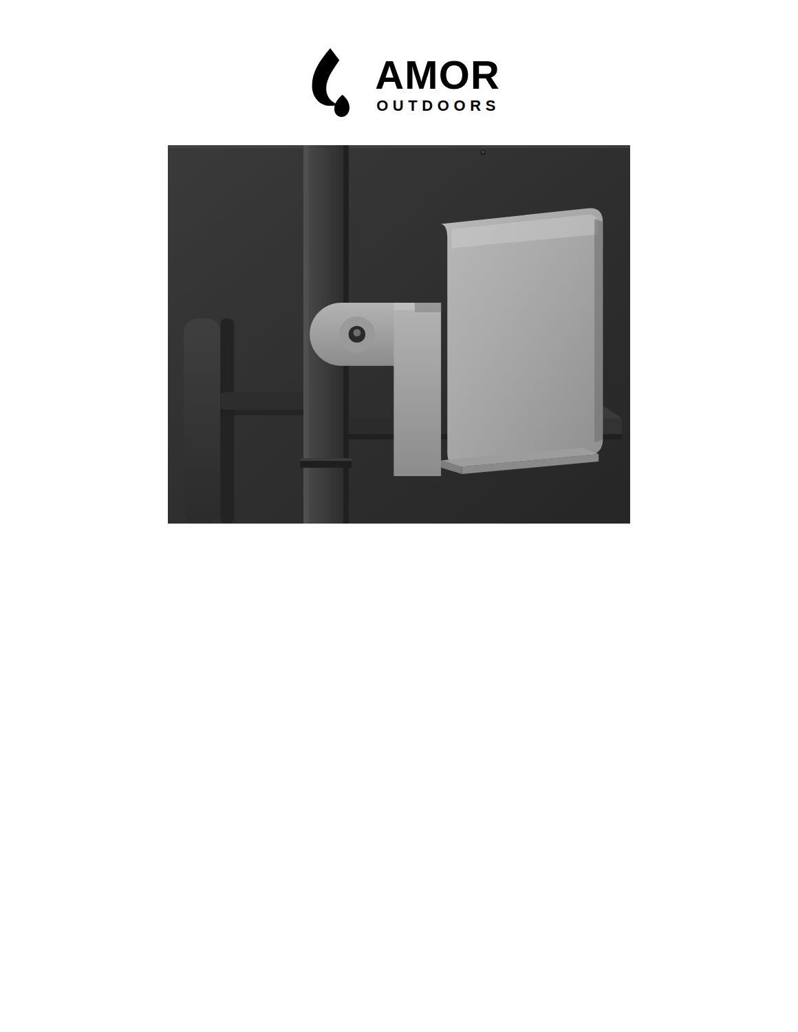AMOR
OUTDOORS